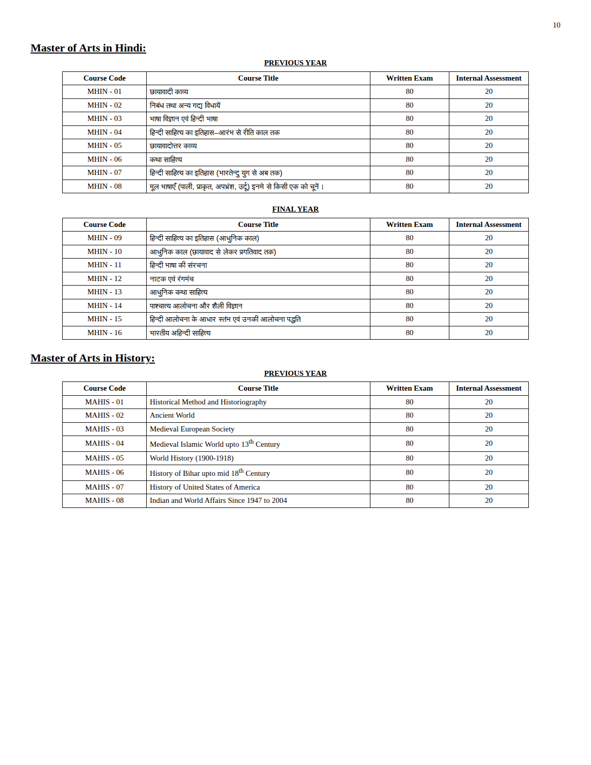10
Master of Arts in Hindi:
PREVIOUS YEAR
| Course Code | Course Title | Written Exam | Internal Assessment |
| --- | --- | --- | --- |
| MHIN - 01 | छायावादी काव्य | 80 | 20 |
| MHIN - 02 | निबंध तथा अन्य गद्य विधायें | 80 | 20 |
| MHIN - 03 | भाषा विज्ञान एवं हिन्दी भाषा | 80 | 20 |
| MHIN - 04 | हिन्दी साहित्य का इतिहास–आरंभ से रीति काल तक | 80 | 20 |
| MHIN - 05 | छायावादोत्तर काव्य | 80 | 20 |
| MHIN - 06 | कथा साहित्य | 80 | 20 |
| MHIN - 07 | हिन्दी साहित्य का इतिहास (भारतेन्दु युग से अब तक) | 80 | 20 |
| MHIN - 08 | मूल भाषाएँ (पाली, प्राकृत, अपभ्रंश, उर्दू) इनमे से किसी एक को चूनें। | 80 | 20 |
FINAL YEAR
| Course Code | Course Title | Written Exam | Internal Assessment |
| --- | --- | --- | --- |
| MHIN - 09 | हिन्दी साहित्य का इतिहास (आधुनिक काल) | 80 | 20 |
| MHIN - 10 | आधुनिक काल (छायावाद से लेकर प्रगतिवाद तक) | 80 | 20 |
| MHIN - 11 | हिन्दी भाषा की संरचना | 80 | 20 |
| MHIN - 12 | नाटक एवं रंगमंच | 80 | 20 |
| MHIN - 13 | आधुनिक कथा साहित्य | 80 | 20 |
| MHIN - 14 | पाश्चात्य आलोचना और शैली विज्ञान | 80 | 20 |
| MHIN - 15 | हिन्दी आलोचना के आधार स्तंभ एवं उनकी आलोचना पद्धति | 80 | 20 |
| MHIN - 16 | भारतीय अहिन्दी साहित्य | 80 | 20 |
Master of Arts in History:
PREVIOUS YEAR
| Course Code | Course Title | Written Exam | Internal Assessment |
| --- | --- | --- | --- |
| MAHIS - 01 | Historical Method and Historiography | 80 | 20 |
| MAHIS - 02 | Ancient World | 80 | 20 |
| MAHIS - 03 | Medieval European Society | 80 | 20 |
| MAHIS - 04 | Medieval Islamic World upto 13 th Century | 80 | 20 |
| MAHIS - 05 | World History (1900-1918) | 80 | 20 |
| MAHIS - 06 | History of Bihar upto mid 18 th Century | 80 | 20 |
| MAHIS - 07 | History of United States of America | 80 | 20 |
| MAHIS - 08 | Indian and World Affairs Since 1947 to 2004 | 80 | 20 |